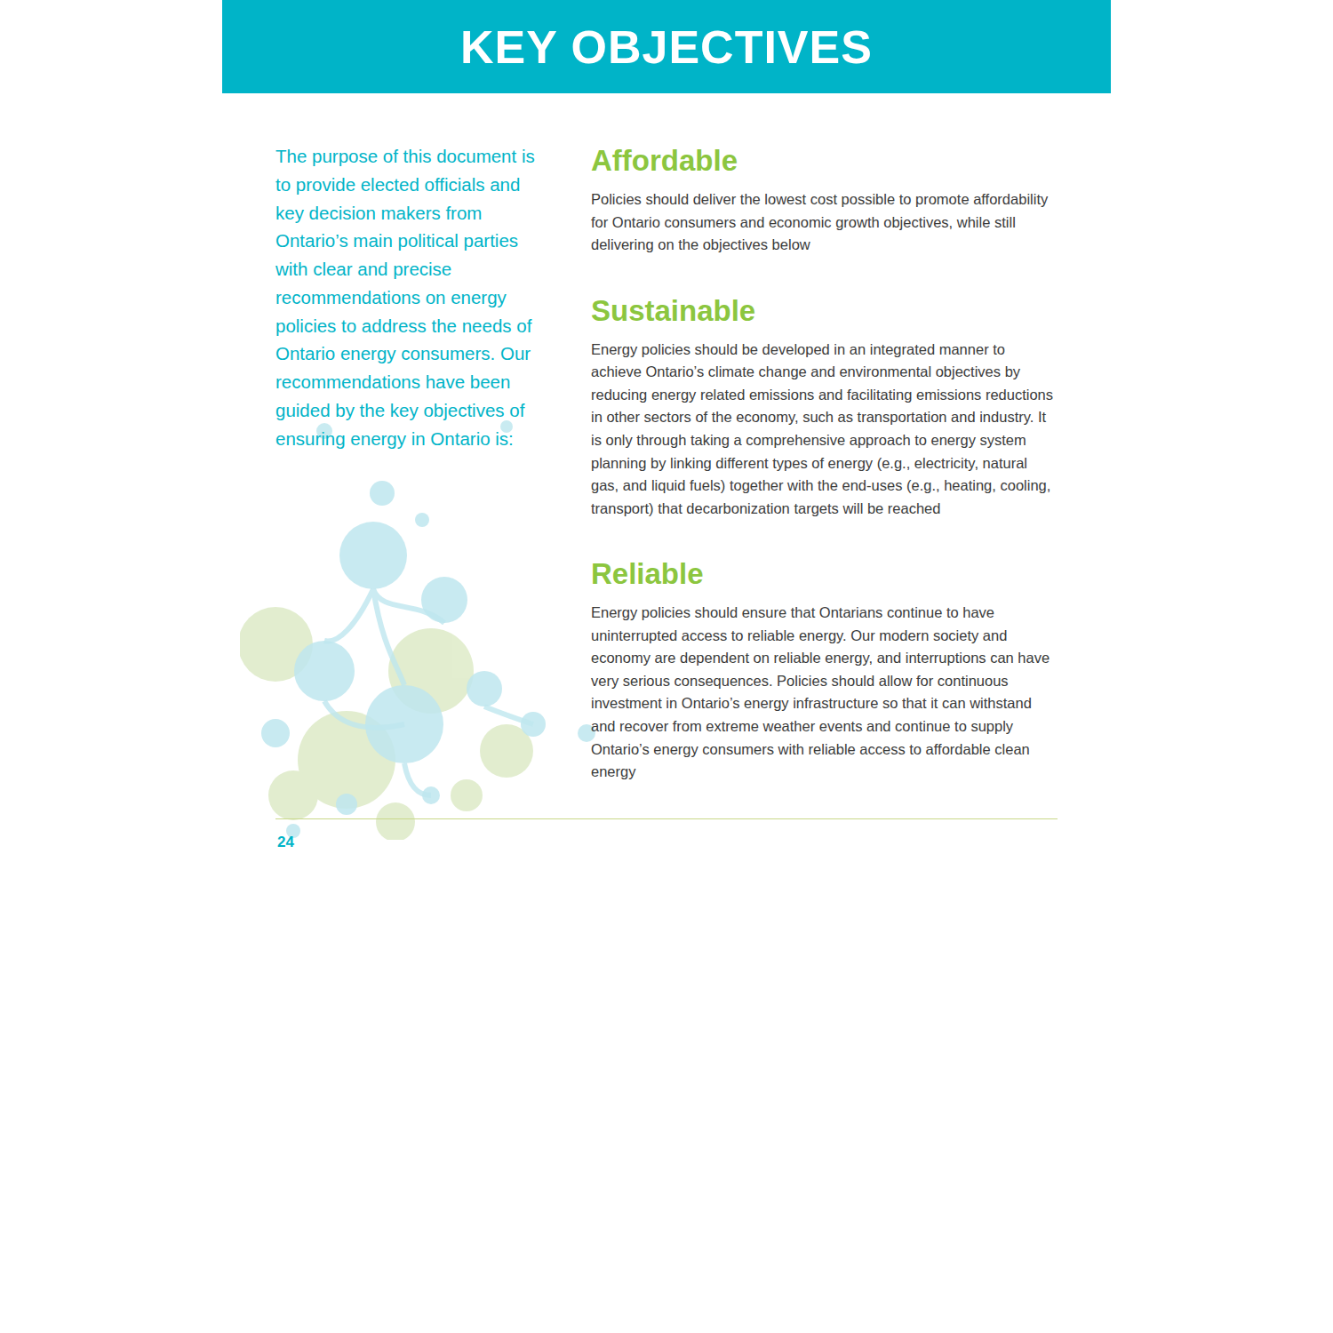KEY OBJECTIVES
The purpose of this document is to provide elected officials and key decision makers from Ontario’s main political parties with clear and precise recommendations on energy policies to address the needs of Ontario energy consumers. Our recommendations have been guided by the key objectives of ensuring energy in Ontario is:
Affordable
Policies should deliver the lowest cost possible to promote affordability for Ontario consumers and economic growth objectives, while still delivering on the objectives below
Sustainable
Energy policies should be developed in an integrated manner to achieve Ontario’s climate change and environmental objectives by reducing energy related emissions and facilitating emissions reductions in other sectors of the economy, such as transportation and industry. It is only through taking a comprehensive approach to energy system planning by linking different types of energy (e.g., electricity, natural gas, and liquid fuels) together with the end-uses (e.g., heating, cooling, transport) that decarbonization targets will be reached
Reliable
Energy policies should ensure that Ontarians continue to have uninterrupted access to reliable energy. Our modern society and economy are dependent on reliable energy, and interruptions can have very serious consequences. Policies should allow for continuous investment in Ontario’s energy infrastructure so that it can withstand and recover from extreme weather events and continue to supply Ontario’s energy consumers with reliable access to affordable clean energy
24